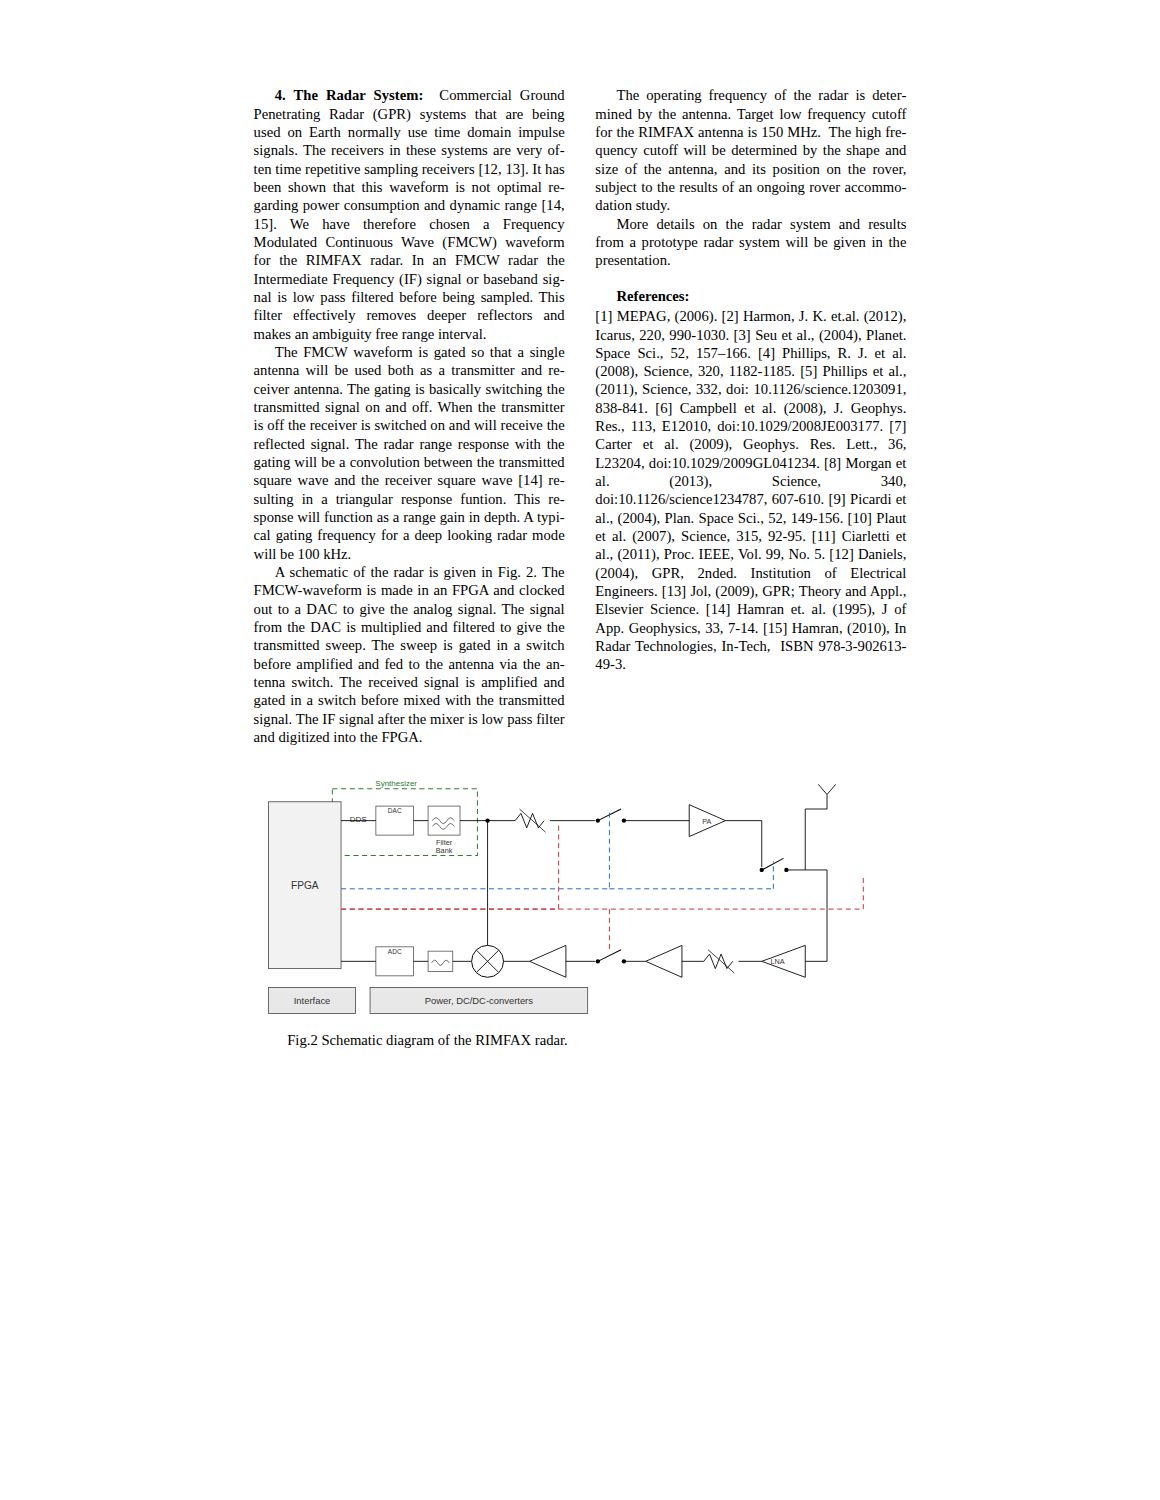4. The Radar System: Commercial Ground Penetrating Radar (GPR) systems that are being used on Earth normally use time domain impulse signals. The receivers in these systems are very often time repetitive sampling receivers [12, 13]. It has been shown that this waveform is not optimal regarding power consumption and dynamic range [14, 15]. We have therefore chosen a Frequency Modulated Continuous Wave (FMCW) waveform for the RIMFAX radar. In an FMCW radar the Intermediate Frequency (IF) signal or baseband signal is low pass filtered before being sampled. This filter effectively removes deeper reflectors and makes an ambiguity free range interval.
The FMCW waveform is gated so that a single antenna will be used both as a transmitter and receiver antenna. The gating is basically switching the transmitted signal on and off. When the transmitter is off the receiver is switched on and will receive the reflected signal. The radar range response with the gating will be a convolution between the transmitted square wave and the receiver square wave [14] resulting in a triangular response funtion. This response will function as a range gain in depth. A typical gating frequency for a deep looking radar mode will be 100 kHz.
A schematic of the radar is given in Fig. 2. The FMCW-waveform is made in an FPGA and clocked out to a DAC to give the analog signal. The signal from the DAC is multiplied and filtered to give the transmitted sweep. The sweep is gated in a switch before amplified and fed to the antenna via the antenna switch. The received signal is amplified and gated in a switch before mixed with the transmitted signal. The IF signal after the mixer is low pass filter and digitized into the FPGA.
The operating frequency of the radar is determined by the antenna. Target low frequency cutoff for the RIMFAX antenna is 150 MHz. The high frequency cutoff will be determined by the shape and size of the antenna, and its position on the rover, subject to the results of an ongoing rover accommodation study.
More details on the radar system and results from a prototype radar system will be given in the presentation.
References:
[1] MEPAG, (2006). [2] Harmon, J. K. et.al. (2012), Icarus, 220, 990-1030. [3] Seu et al., (2004), Planet. Space Sci., 52, 157–166. [4] Phillips, R. J. et al. (2008), Science, 320, 1182-1185. [5] Phillips et al., (2011), Science, 332, doi: 10.1126/science.1203091, 838-841. [6] Campbell et al. (2008), J. Geophys. Res., 113, E12010, doi:10.1029/2008JE003177. [7] Carter et al. (2009), Geophys. Res. Lett., 36, L23204, doi:10.1029/2009GL041234. [8] Morgan et al. (2013), Science, 340, doi:10.1126/science1234787, 607-610. [9] Picardi et al., (2004), Plan. Space Sci., 52, 149-156. [10] Plaut et al. (2007), Science, 315, 92-95. [11] Ciarletti et al., (2011), Proc. IEEE, Vol. 99, No. 5. [12] Daniels, (2004), GPR, 2nded. Institution of Electrical Engineers. [13] Jol, (2009), GPR; Theory and Appl., Elsevier Science. [14] Hamran et. al. (1995), J of App. Geophysics, 33, 7-14. [15] Hamran, (2010), In Radar Technologies, In-Tech, ISBN 978-3-902613-49-3.
Synthesizer FPGA DDS DAC Filter Bank PA ADC LNA Interface Power, DC/DC-converters
Fig.2 Schematic diagram of the RIMFAX radar.